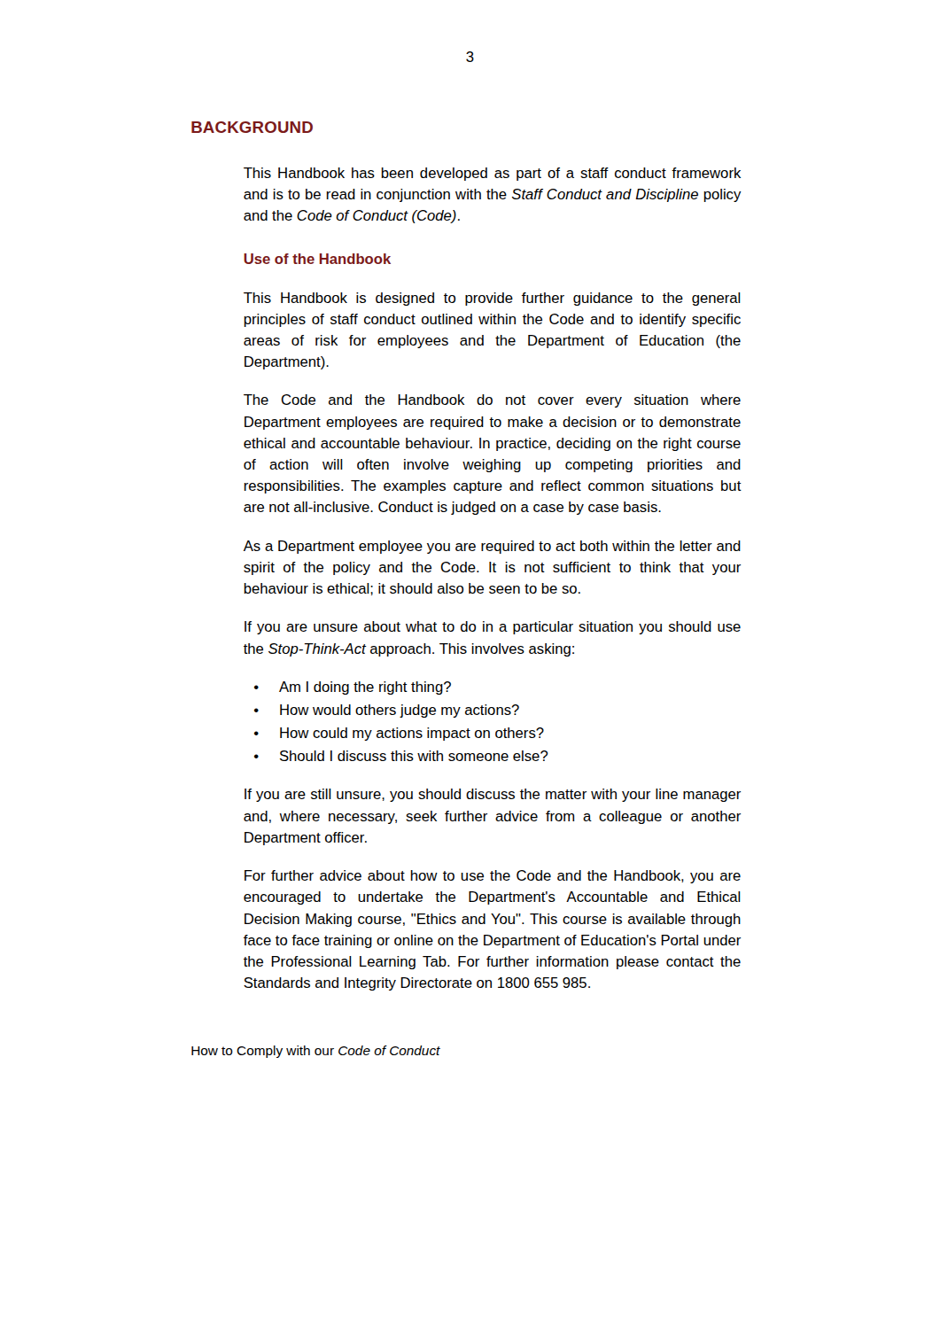3
BACKGROUND
This Handbook has been developed as part of a staff conduct framework and is to be read in conjunction with the Staff Conduct and Discipline policy and the Code of Conduct (Code).
Use of the Handbook
This Handbook is designed to provide further guidance to the general principles of staff conduct outlined within the Code and to identify specific areas of risk for employees and the Department of Education (the Department).
The Code and the Handbook do not cover every situation where Department employees are required to make a decision or to demonstrate ethical and accountable behaviour. In practice, deciding on the right course of action will often involve weighing up competing priorities and responsibilities. The examples capture and reflect common situations but are not all-inclusive. Conduct is judged on a case by case basis.
As a Department employee you are required to act both within the letter and spirit of the policy and the Code. It is not sufficient to think that your behaviour is ethical; it should also be seen to be so.
If you are unsure about what to do in a particular situation you should use the Stop-Think-Act approach. This involves asking:
Am I doing the right thing?
How would others judge my actions?
How could my actions impact on others?
Should I discuss this with someone else?
If you are still unsure, you should discuss the matter with your line manager and, where necessary, seek further advice from a colleague or another Department officer.
For further advice about how to use the Code and the Handbook, you are encouraged to undertake the Department's Accountable and Ethical Decision Making course, "Ethics and You". This course is available through face to face training or online on the Department of Education's Portal under the Professional Learning Tab. For further information please contact the Standards and Integrity Directorate on 1800 655 985.
How to Comply with our Code of Conduct